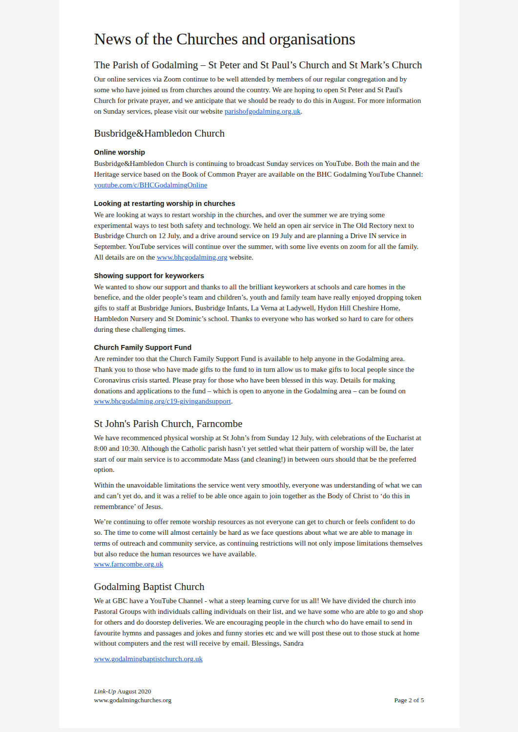News of the Churches and organisations
The Parish of Godalming – St Peter and St Paul’s Church and St Mark’s Church
Our online services via Zoom continue to be well attended by members of our regular congregation and by some who have joined us from churches around the country. We are hoping to open St Peter and St Paul's Church for private prayer, and we anticipate that we should be ready to do this in August. For more information on Sunday services, please visit our website parishofgodalming.org.uk.
Busbridge&Hambledon Church
Online worship
Busbridge&Hambledon Church is continuing to broadcast Sunday services on YouTube. Both the main and the Heritage service based on the Book of Common Prayer are available on the BHC Godalming YouTube Channel: youtube.com/c/BHCGodalmingOnline
Looking at restarting worship in churches
We are looking at ways to restart worship in the churches, and over the summer we are trying some experimental ways to test both safety and technology. We held an open air service in The Old Rectory next to Busbridge Church on 12 July, and a drive around service on 19 July and are planning a Drive IN service in September. YouTube services will continue over the summer, with some live events on zoom for all the family. All details are on the www.bhcgodalming.org website.
Showing support for keyworkers
We wanted to show our support and thanks to all the brilliant keyworkers at schools and care homes in the benefice, and the older people’s team and children’s, youth and family team have really enjoyed dropping token gifts to staff at Busbridge Juniors, Busbridge Infants, La Verna at Ladywell, Hydon Hill Cheshire Home, Hambledon Nursery and St Dominic’s school. Thanks to everyone who has worked so hard to care for others during these challenging times.
Church Family Support Fund
Are reminder too that the Church Family Support Fund is available to help anyone in the Godalming area. Thank you to those who have made gifts to the fund to in turn allow us to make gifts to local people since the Coronavirus crisis started. Please pray for those who have been blessed in this way. Details for making donations and applications to the fund – which is open to anyone in the Godalming area – can be found on www.bhcgodalming.org/c19-givingandsupport.
St John's Parish Church, Farncombe
We have recommenced physical worship at St John’s from Sunday 12 July, with celebrations of the Eucharist at 8:00 and 10:30. Although the Catholic parish hasn’t yet settled what their pattern of worship will be, the later start of our main service is to accommodate Mass (and cleaning!) in between ours should that be the preferred option.
Within the unavoidable limitations the service went very smoothly, everyone was understanding of what we can and can’t yet do, and it was a relief to be able once again to join together as the Body of Christ to ‘do this in remembrance’ of Jesus.
We’re continuing to offer remote worship resources as not everyone can get to church or feels confident to do so. The time to come will almost certainly be hard as we face questions about what we are able to manage in terms of outreach and community service, as continuing restrictions will not only impose limitations themselves but also reduce the human resources we have available.
www.farncombe.org.uk
Godalming Baptist Church
We at GBC have a YouTube Channel - what a steep learning curve for us all! We have divided the church into Pastoral Groups with individuals calling individuals on their list, and we have some who are able to go and shop for others and do doorstep deliveries. We are encouraging people in the church who do have email to send in favourite hymns and passages and jokes and funny stories etc and we will post these out to those stuck at home without computers and the rest will receive by email. Blessings, Sandra
www.godalmingbaptistchurch.org.uk
Link-Up August 2020
www.godalmingchurches.org
Page 2 of 5